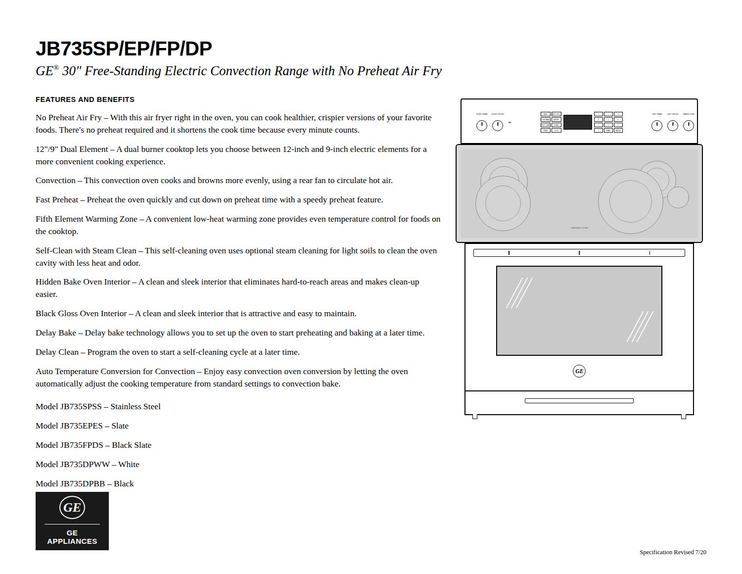JB735SP/EP/FP/DP
GE® 30" Free-Standing Electric Convection Range with No Preheat Air Fry
FEATURES AND BENEFITS
No Preheat Air Fry – With this air fryer right in the oven, you can cook healthier, crispier versions of your favorite foods. There's no preheat required and it shortens the cook time because every minute counts.
12"/9" Dual Element – A dual burner cooktop lets you choose between 12-inch and 9-inch electric elements for a more convenient cooking experience.
Convection – This convection oven cooks and browns more evenly, using a rear fan to circulate hot air.
Fast Preheat – Preheat the oven quickly and cut down on preheat time with a speedy preheat feature.
Fifth Element Warming Zone – A convenient low-heat warming zone provides even temperature control for foods on the cooktop.
Self-Clean with Steam Clean – This self-cleaning oven uses optional steam cleaning for light soils to clean the oven cavity with less heat and odor.
Hidden Bake Oven Interior – A clean and sleek interior that eliminates hard-to-reach areas and makes clean-up easier.
Black Gloss Oven Interior – A clean and sleek interior that is attractive and easy to maintain.
Delay Bake – Delay bake technology allows you to set up the oven to start preheating and baking at a later time.
Delay Clean – Program the oven to start a self-cleaning cycle at a later time.
Auto Temperature Conversion for Convection – Enjoy easy convection oven conversion by letting the oven automatically adjust the cooking temperature from standard settings to convection bake.
Model JB735SPSS – Stainless Steel
Model JB735EPES – Slate
Model JB735FPDS – Black Slate
Model JB735DPWW – White
Model JB735DPBB – Black
RIGHT REAR
RIGHT FRONT
÷
BAKE
BROIL HI/LO
CONV BAKE
AIR FRY
SELF CLEAN
STEAM CLEAN
TIMER ON/OFF
CLOCK
1
2
3
4
5
6
7
8
9
0
START
CANCEL
LEFT REAR
LEFT FRONT
WARM ZONE
WARMING ZONE
GE
GE
GE APPLIANCES
Specification Revised 7/20